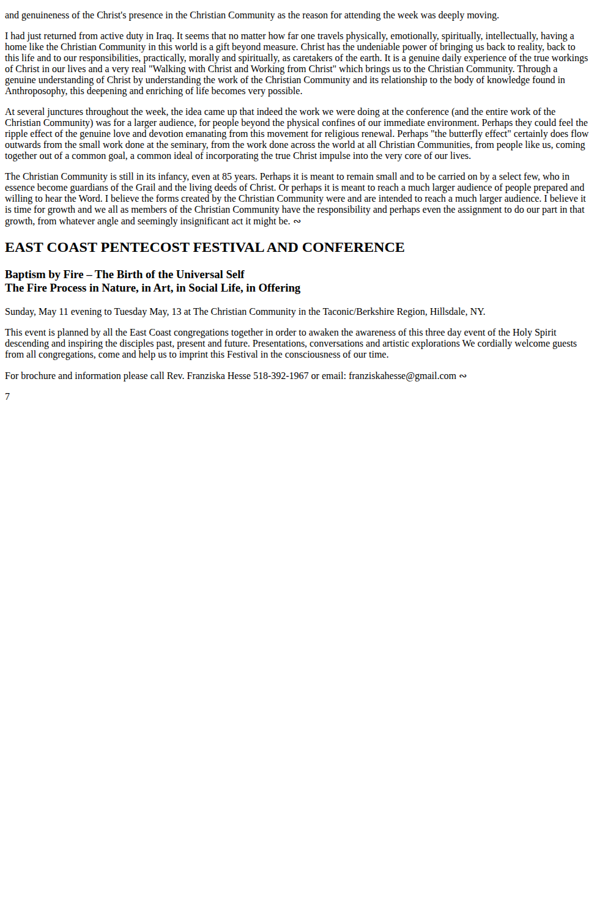and genuineness of the Christ's presence in the Christian Community as the reason for attending the week was deeply moving.
I had just returned from active duty in Iraq. It seems that no matter how far one travels physically, emotionally, spiritually, intellectually, having a home like the Christian Community in this world is a gift beyond measure. Christ has the undeniable power of bringing us back to reality, back to this life and to our responsibilities, practically, morally and spiritually, as caretakers of the earth. It is a genuine daily experience of the true workings of Christ in our lives and a very real "Walking with Christ and Working from Christ" which brings us to the Christian Community. Through a genuine understanding of Christ by understanding the work of the Christian Community and its relationship to the body of knowledge found in Anthroposophy, this deepening and enriching of life becomes very possible.
At several junctures throughout the week, the idea came up that indeed the work we were doing at the conference (and the entire work of the Christian Community) was for a larger audience, for people beyond the physical confines of our immediate environment. Perhaps they could feel the ripple effect of the genuine love and devotion emanating from this movement for religious renewal. Perhaps "the butterfly effect" certainly does flow outwards from the small work done at the seminary, from the work done across the world at all Christian Communities, from people like us, coming together out of a common goal, a common ideal of incorporating the true Christ impulse into the very core of our lives.
The Christian Community is still in its infancy, even at 85 years. Perhaps it is meant to remain small and to be carried on by a select few, who in essence become guardians of the Grail and the living deeds of Christ. Or perhaps it is meant to reach a much larger audience of people prepared and willing to hear the Word. I believe the forms created by the Christian Community were and are intended to reach a much larger audience. I believe it is time for growth and we all as members of the Christian Community have the responsibility and perhaps even the assignment to do our part in that growth, from whatever angle and seemingly insignificant act it might be. ∾
EAST COAST PENTECOST FESTIVAL AND CONFERENCE
Baptism by Fire – The Birth of the Universal Self
The Fire Process in Nature, in Art, in Social Life, in Offering
Sunday, May 11 evening to Tuesday May, 13 at The Christian Community in the Taconic/Berkshire Region, Hillsdale, NY.
This event is planned by all the East Coast congregations together in order to awaken the awareness of this three day event of the Holy Spirit descending and inspiring the disciples past, present and future. Presentations, conversations and artistic explorations We cordially welcome guests from all congregations, come and help us to imprint this Festival in the consciousness of our time.
For brochure and information please call Rev. Franziska Hesse 518-392-1967 or email: franziskahesse@gmail.com ∾
7